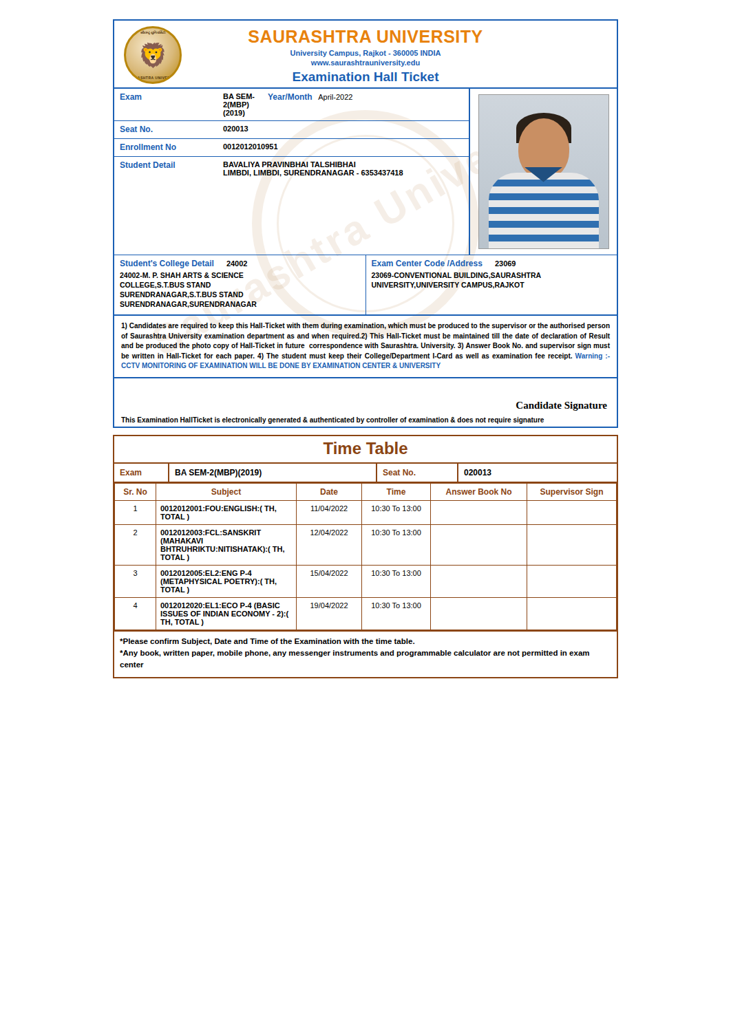Saurashtra University
સૌરાષ્ટ્ર યુનિવર્સિટી
🦁
SAURASHTRA UNIVERSITY
SAURASHTRA UNIVERSITY
University Campus, Rajkot - 360005 INDIA
www.saurashtrauniversity.edu
Examination Hall Ticket
Exam
BA SEM-2(MBP)(2019)
Year/Month April-2022
Seat No.
020013
Enrollment No
0012012010951
Student Detail
BAVALIYA PRAVINBHAI TALSHIBHAI
LIMBDI, LIMBDI, SURENDRANAGAR - 6353437418
Student's College Detail 24002
24002-M. P. SHAH ARTS & SCIENCE
COLLEGE,S.T.BUS STAND
SURENDRANAGAR,S.T.BUS STAND
SURENDRANAGAR,SURENDRANAGAR
Exam Center Code /Address 23069
23069-CONVENTIONAL BUILDING,SAURASHTRA
UNIVERSITY,UNIVERSITY CAMPUS,RAJKOT
1) Candidates are required to keep this Hall-Ticket with them during examination, which must be produced to the supervisor or the authorised person of Saurashtra University examination department as and when required.2) This Hall-Ticket must be maintained till the date of declaration of Result and be produced the photo copy of Hall-Ticket in future correspondence with Saurashtra. University. 3) Answer Book No. and supervisor sign must be written in Hall-Ticket for each paper. 4) The student must keep their College/Department I-Card as well as examination fee receipt. Warning :- CCTV MONITORING OF EXAMINATION WILL BE DONE BY EXAMINATION CENTER & UNIVERSITY
Candidate Signature
This Examination HallTicket is electronically generated & authenticated by controller of examination & does not require signature
Time Table
Exam
BA SEM-2(MBP)(2019)
Seat No.
020013
| Sr. No | Subject | Date | Time | Answer Book No | Supervisor Sign |
| --- | --- | --- | --- | --- | --- |
| 1 | 0012012001:FOU:ENGLISH:( TH, TOTAL ) | 11/04/2022 | 10:30 To 13:00 | | |
| 2 | 0012012003:FCL:SANSKRIT (MAHAKAVI BHTRUHRIKTU:NITISHATAK):( TH, TOTAL ) | 12/04/2022 | 10:30 To 13:00 | | |
| 3 | 0012012005:EL2:ENG P-4 (METAPHYSICAL POETRY):( TH, TOTAL ) | 15/04/2022 | 10:30 To 13:00 | | |
| 4 | 0012012020:EL1:ECO P-4 (BASIC ISSUES OF INDIAN ECONOMY - 2):( TH, TOTAL ) | 19/04/2022 | 10:30 To 13:00 | | |
*Please confirm Subject, Date and Time of the Examination with the time table.
*Any book, written paper, mobile phone, any messenger instruments and programmable calculator are not permitted in exam center